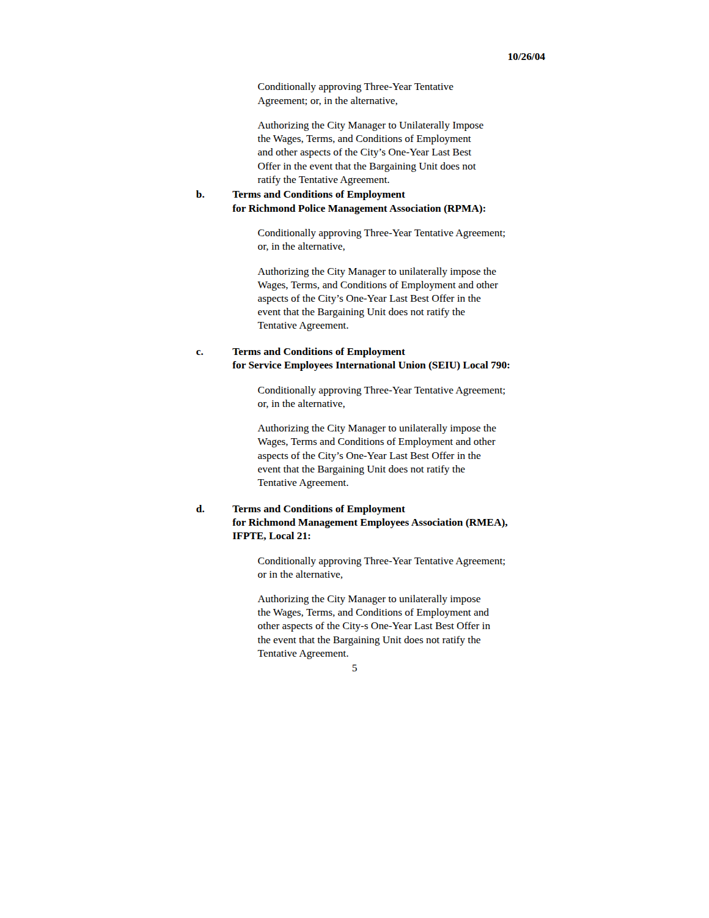10/26/04
Conditionally approving Three-Year Tentative
Agreement; or, in the alternative,
Authorizing the City Manager to Unilaterally Impose
the Wages, Terms, and Conditions of Employment
and other aspects of the City’s One-Year Last Best
Offer in the event that the Bargaining Unit does not
ratify the Tentative Agreement.
b. Terms and Conditions of Employment
for Richmond Police Management Association (RPMA):
Conditionally approving Three-Year Tentative Agreement;
or, in the alternative,
Authorizing the City Manager to unilaterally impose the
Wages, Terms, and Conditions of Employment and other
aspects of the City’s One-Year Last Best Offer in the
event that the Bargaining Unit does not ratify the
Tentative Agreement.
c. Terms and Conditions of Employment
for Service Employees International Union (SEIU) Local 790:
Conditionally approving Three-Year Tentative Agreement;
or, in the alternative,
Authorizing the City Manager to unilaterally impose the
Wages, Terms and Conditions of Employment and other
aspects of the City’s One-Year Last Best Offer in the
event that the Bargaining Unit does not ratify the
Tentative Agreement.
d. Terms and Conditions of Employment
for Richmond Management Employees Association (RMEA),
IFPTE, Local 21:
Conditionally approving Three-Year Tentative Agreement;
or in the alternative,
Authorizing the City Manager to unilaterally impose
the Wages, Terms, and Conditions of Employment and
other aspects of the City-s One-Year Last Best Offer in
the event that the Bargaining Unit does not ratify the
Tentative Agreement.
5